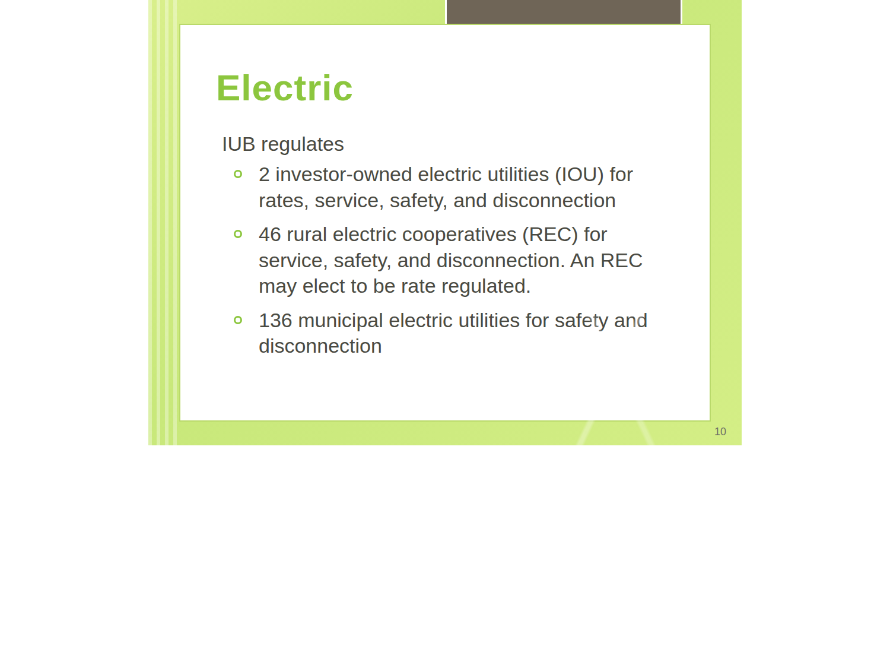Electric
IUB regulates
2 investor-owned electric utilities (IOU) for rates, service, safety, and disconnection
46 rural electric cooperatives (REC) for service, safety, and disconnection. An REC may elect to be rate regulated.
136 municipal electric utilities for safety and disconnection
10